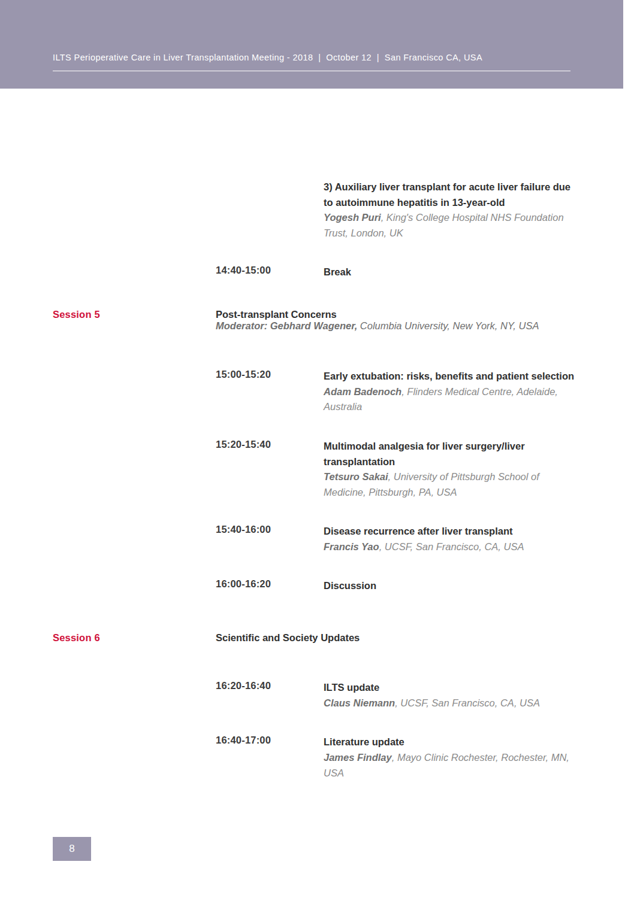ILTS Perioperative Care in Liver Transplantation Meeting - 2018 | October 12 | San Francisco CA, USA
3) Auxiliary liver transplant for acute liver failure due to autoimmune hepatitis in 13-year-old
Yogesh Puri, King's College Hospital NHS Foundation Trust, London, UK
14:40-15:00
Break
Session 5
Post-transplant Concerns
Moderator: Gebhard Wagener, Columbia University, New York, NY, USA
15:00-15:20
Early extubation: risks, benefits and patient selection
Adam Badenoch, Flinders Medical Centre, Adelaide, Australia
15:20-15:40
Multimodal analgesia for liver surgery/liver transplantation
Tetsuro Sakai, University of Pittsburgh School of Medicine, Pittsburgh, PA, USA
15:40-16:00
Disease recurrence after liver transplant
Francis Yao, UCSF, San Francisco, CA, USA
16:00-16:20
Discussion
Session 6
Scientific and Society Updates
16:20-16:40
ILTS update
Claus Niemann, UCSF, San Francisco, CA, USA
16:40-17:00
Literature update
James Findlay, Mayo Clinic Rochester, Rochester, MN, USA
8